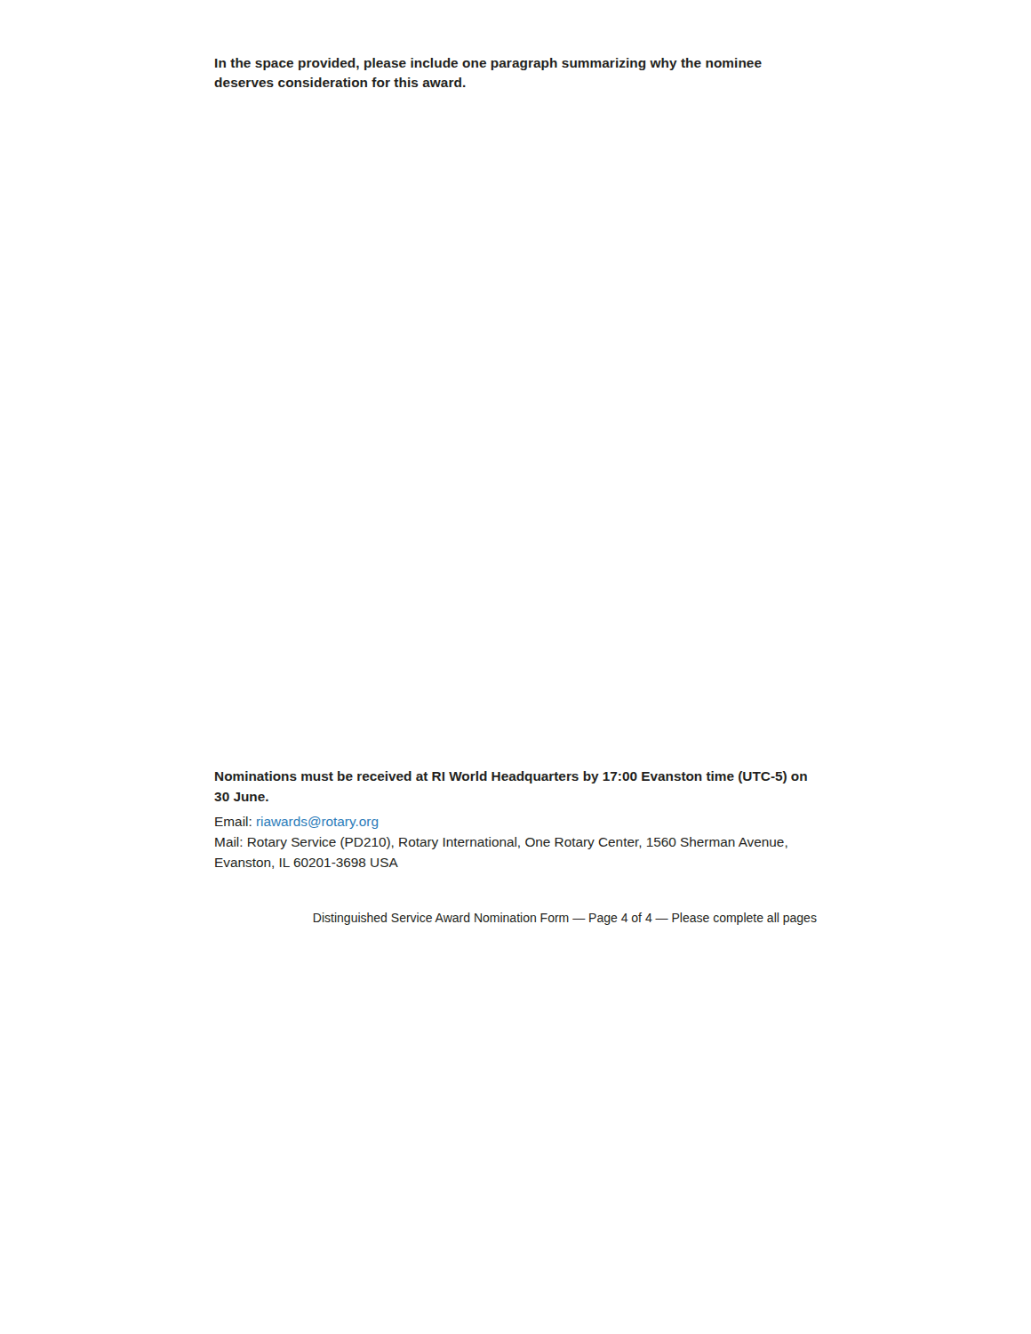In the space provided, please include one paragraph summarizing why the nominee deserves consideration for this award.
Nominations must be received at RI World Headquarters by 17:00 Evanston time (UTC-5) on 30 June.
Email: riawards@rotary.org
Mail: Rotary Service (PD210), Rotary International, One Rotary Center, 1560 Sherman Avenue, Evanston, IL 60201-3698 USA
Distinguished Service Award Nomination Form — Page 4 of 4 — Please complete all pages